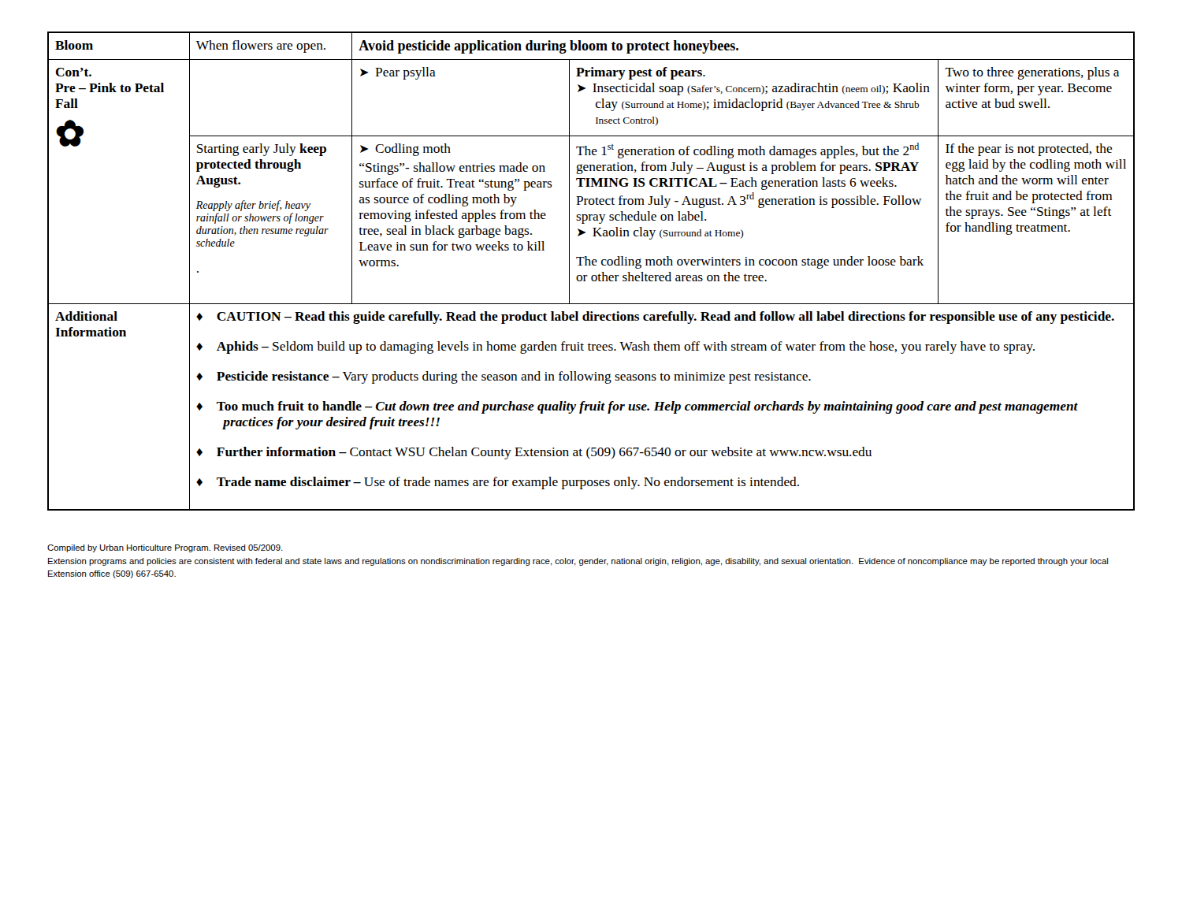| Bloom | When flowers are open. | Avoid pesticide application during bloom to protect honeybees. |
| Con’t. Pre – Pink to Petal Fall ✿ | | Pear psylla | Primary pest of pears . Insecticidal soap (Safer’s, Concern) ; azadirachtin (neem oil) ; Kaolin clay (Surround at Home) ; imidacloprid (Bayer Advanced Tree & Shrub Insect Control) | Two to three generations, plus a winter form, per year. Become active at bud swell. |
| Starting early July keep protected through August. Reapply after brief, heavy rainfall or showers of longer duration, then resume regular schedule . | Codling moth “Stings”- shallow entries made on surface of fruit. Treat “stung” pears as source of codling moth by removing infested apples from the tree, seal in black garbage bags. Leave in sun for two weeks to kill worms. | The 1 st generation of codling moth damages apples, but the 2 nd generation, from July – August is a problem for pears. SPRAY TIMING IS CRITICAL – Each generation lasts 6 weeks. Protect from July - August. A 3 rd generation is possible. Follow spray schedule on label. Kaolin clay (Surround at Home) The codling moth overwinters in cocoon stage under loose bark or other sheltered areas on the tree. | If the pear is not protected, the egg laid by the codling moth will hatch and the worm will enter the fruit and be protected from the sprays. See “Stings” at left for handling treatment. |
| Additional Information | CAUTION – Read this guide carefully. Read the product label directions carefully. Read and follow all label directions for responsible use of any pesticide. Aphids – Seldom build up to damaging levels in home garden fruit trees. Wash them off with stream of water from the hose, you rarely have to spray. Pesticide resistance – Vary products during the season and in following seasons to minimize pest resistance. Too much fruit to handle – Cut down tree and purchase quality fruit for use. Help commercial orchards by maintaining good care and pest management practices for your desired fruit trees!!! Further information – Contact WSU Chelan County Extension at (509) 667-6540 or our website at www.ncw.wsu.edu Trade name disclaimer – Use of trade names are for example purposes only. No endorsement is intended. |
Compiled by Urban Horticulture Program. Revised 05/2009.
Extension programs and policies are consistent with federal and state laws and regulations on nondiscrimination regarding race, color, gender, national origin, religion, age, disability, and sexual orientation. Evidence of noncompliance may be reported through your local Extension office (509) 667-6540.